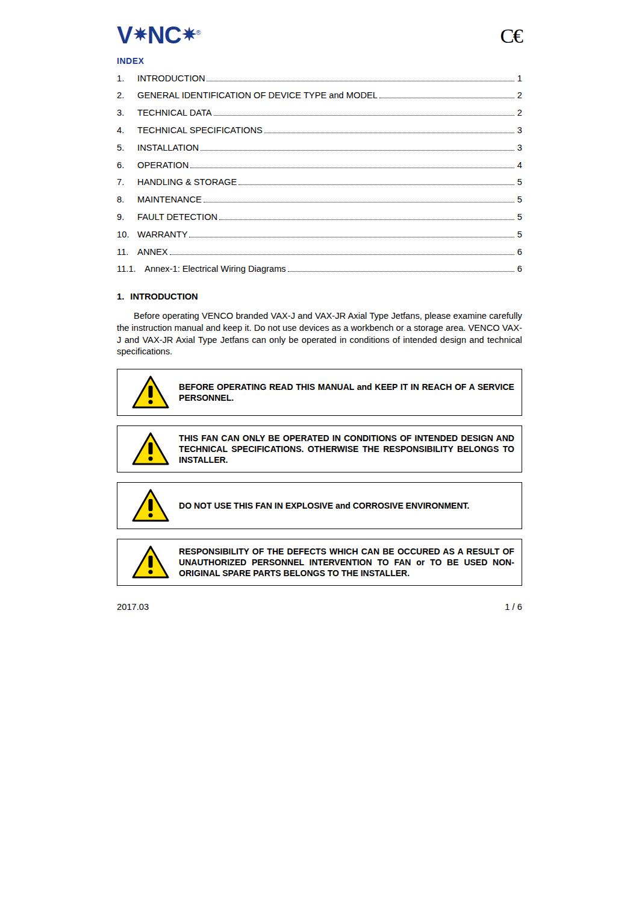V✷NC✷®
C€
INDEX
1. INTRODUCTION 1
2. GENERAL IDENTIFICATION OF DEVICE TYPE and MODEL 2
3. TECHNICAL DATA 2
4. TECHNICAL SPECIFICATIONS 3
5. INSTALLATION 3
6. OPERATION 4
7. HANDLING & STORAGE 5
8. MAINTENANCE 5
9. FAULT DETECTION 5
10. WARRANTY 5
11. ANNEX 6
11.1. Annex-1: Electrical Wiring Diagrams 6
1. INTRODUCTION
Before operating VENCO branded VAX-J and VAX-JR Axial Type Jetfans, please examine carefully the instruction manual and keep it. Do not use devices as a workbench or a storage area. VENCO VAX-J and VAX-JR Axial Type Jetfans can only be operated in conditions of intended design and technical specifications.
BEFORE OPERATING READ THIS MANUAL and KEEP IT IN REACH OF A SERVICE PERSONNEL.
THIS FAN CAN ONLY BE OPERATED IN CONDITIONS OF INTENDED DESIGN AND TECHNICAL SPECIFICATIONS. OTHERWISE THE RESPONSIBILITY BELONGS TO INSTALLER.
DO NOT USE THIS FAN IN EXPLOSIVE and CORROSIVE ENVIRONMENT.
RESPONSIBILITY OF THE DEFECTS WHICH CAN BE OCCURED AS A RESULT OF UNAUTHORIZED PERSONNEL INTERVENTION TO FAN or TO BE USED NON-ORIGINAL SPARE PARTS BELONGS TO THE INSTALLER.
2017.03
1 / 6